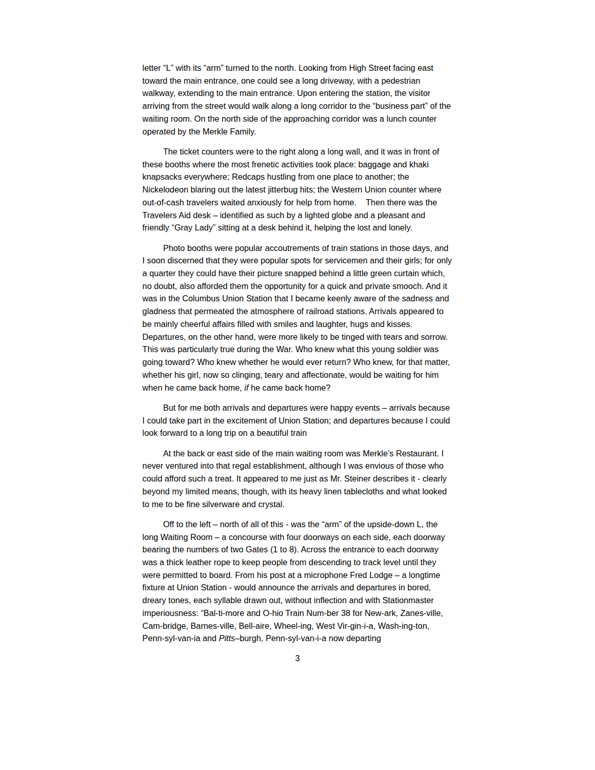letter “L” with its “arm” turned to the north. Looking from High Street facing east toward the main entrance, one could see a long driveway, with a pedestrian walkway, extending to the main entrance. Upon entering the station, the visitor arriving from the street would walk along a long corridor to the “business part” of the waiting room. On the north side of the approaching corridor was a lunch counter operated by the Merkle Family.
The ticket counters were to the right along a long wall, and it was in front of these booths where the most frenetic activities took place: baggage and khaki knapsacks everywhere; Redcaps hustling from one place to another; the Nickelodeon blaring out the latest jitterbug hits; the Western Union counter where out-of-cash travelers waited anxiously for help from home. Then there was the Travelers Aid desk – identified as such by a lighted globe and a pleasant and friendly “Gray Lady” sitting at a desk behind it, helping the lost and lonely.
Photo booths were popular accoutrements of train stations in those days, and I soon discerned that they were popular spots for servicemen and their girls; for only a quarter they could have their picture snapped behind a little green curtain which, no doubt, also afforded them the opportunity for a quick and private smooch. And it was in the Columbus Union Station that I became keenly aware of the sadness and gladness that permeated the atmosphere of railroad stations. Arrivals appeared to be mainly cheerful affairs filled with smiles and laughter, hugs and kisses. Departures, on the other hand, were more likely to be tinged with tears and sorrow. This was particularly true during the War. Who knew what this young soldier was going toward? Who knew whether he would ever return? Who knew, for that matter, whether his girl, now so clinging, teary and affectionate, would be waiting for him when he came back home, if he came back home?
But for me both arrivals and departures were happy events – arrivals because I could take part in the excitement of Union Station; and departures because I could look forward to a long trip on a beautiful train
At the back or east side of the main waiting room was Merkle’s Restaurant. I never ventured into that regal establishment, although I was envious of those who could afford such a treat. It appeared to me just as Mr. Steiner describes it - clearly beyond my limited means, though, with its heavy linen tablecloths and what looked to me to be fine silverware and crystal.
Off to the left – north of all of this - was the “arm” of the upside-down L, the long Waiting Room – a concourse with four doorways on each side, each doorway bearing the numbers of two Gates (1 to 8). Across the entrance to each doorway was a thick leather rope to keep people from descending to track level until they were permitted to board. From his post at a microphone Fred Lodge – a longtime fixture at Union Station - would announce the arrivals and departures in bored, dreary tones, each syllable drawn out, without inflection and with Stationmaster imperiousness: “Bal-ti-more and O-hio Train Num-ber 38 for New-ark, Zanes-ville, Cam-bridge, Barnes-ville, Bell-aire, Wheel-ing, West Vir-gin-i-a, Wash-ing-ton, Penn-syl-van-ia and Pitts–burgh, Penn-syl-van-i-a now departing
3